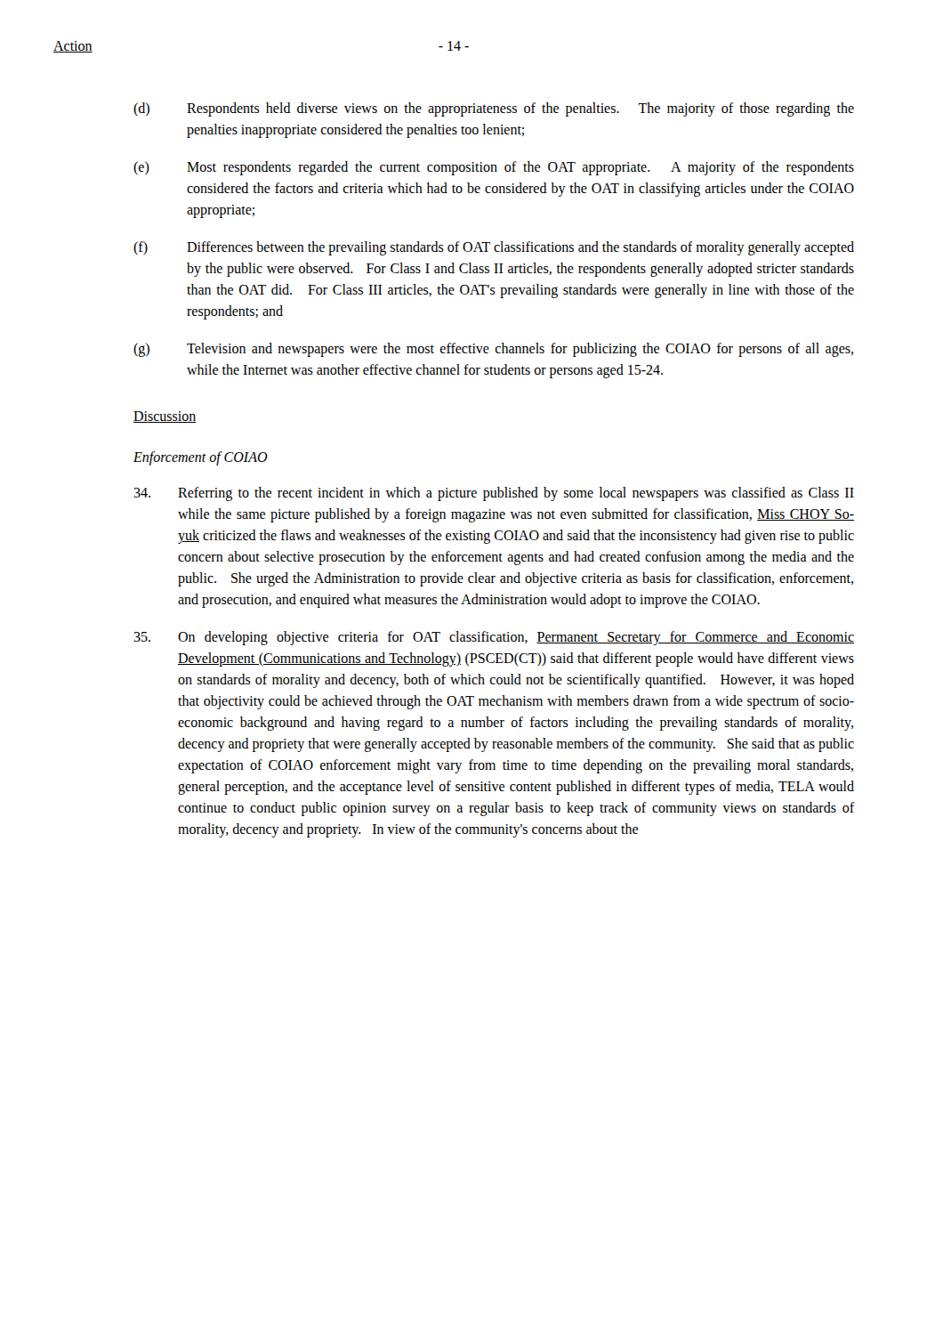Action
- 14 -
(d) Respondents held diverse views on the appropriateness of the penalties. The majority of those regarding the penalties inappropriate considered the penalties too lenient;
(e) Most respondents regarded the current composition of the OAT appropriate. A majority of the respondents considered the factors and criteria which had to be considered by the OAT in classifying articles under the COIAO appropriate;
(f) Differences between the prevailing standards of OAT classifications and the standards of morality generally accepted by the public were observed. For Class I and Class II articles, the respondents generally adopted stricter standards than the OAT did. For Class III articles, the OAT's prevailing standards were generally in line with those of the respondents; and
(g) Television and newspapers were the most effective channels for publicizing the COIAO for persons of all ages, while the Internet was another effective channel for students or persons aged 15-24.
Discussion
Enforcement of COIAO
34. Referring to the recent incident in which a picture published by some local newspapers was classified as Class II while the same picture published by a foreign magazine was not even submitted for classification, Miss CHOY So-yuk criticized the flaws and weaknesses of the existing COIAO and said that the inconsistency had given rise to public concern about selective prosecution by the enforcement agents and had created confusion among the media and the public. She urged the Administration to provide clear and objective criteria as basis for classification, enforcement, and prosecution, and enquired what measures the Administration would adopt to improve the COIAO.
35. On developing objective criteria for OAT classification, Permanent Secretary for Commerce and Economic Development (Communications and Technology) (PSCED(CT)) said that different people would have different views on standards of morality and decency, both of which could not be scientifically quantified. However, it was hoped that objectivity could be achieved through the OAT mechanism with members drawn from a wide spectrum of socio-economic background and having regard to a number of factors including the prevailing standards of morality, decency and propriety that were generally accepted by reasonable members of the community. She said that as public expectation of COIAO enforcement might vary from time to time depending on the prevailing moral standards, general perception, and the acceptance level of sensitive content published in different types of media, TELA would continue to conduct public opinion survey on a regular basis to keep track of community views on standards of morality, decency and propriety. In view of the community's concerns about the